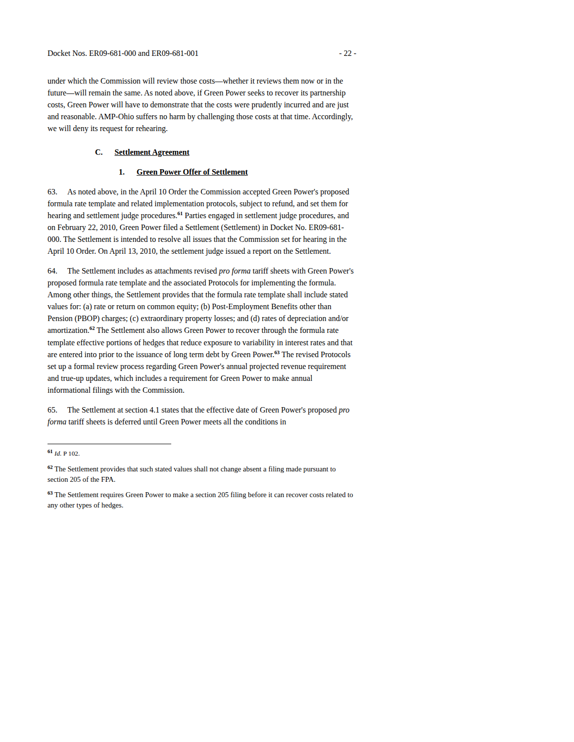Docket Nos. ER09-681-000 and ER09-681-001
- 22 -
under which the Commission will review those costs—whether it reviews them now or in the future—will remain the same. As noted above, if Green Power seeks to recover its partnership costs, Green Power will have to demonstrate that the costs were prudently incurred and are just and reasonable. AMP-Ohio suffers no harm by challenging those costs at that time. Accordingly, we will deny its request for rehearing.
C. Settlement Agreement
1. Green Power Offer of Settlement
63. As noted above, in the April 10 Order the Commission accepted Green Power's proposed formula rate template and related implementation protocols, subject to refund, and set them for hearing and settlement judge procedures.61 Parties engaged in settlement judge procedures, and on February 22, 2010, Green Power filed a Settlement (Settlement) in Docket No. ER09-681-000. The Settlement is intended to resolve all issues that the Commission set for hearing in the April 10 Order. On April 13, 2010, the settlement judge issued a report on the Settlement.
64. The Settlement includes as attachments revised pro forma tariff sheets with Green Power's proposed formula rate template and the associated Protocols for implementing the formula. Among other things, the Settlement provides that the formula rate template shall include stated values for: (a) rate or return on common equity; (b) Post-Employment Benefits other than Pension (PBOP) charges; (c) extraordinary property losses; and (d) rates of depreciation and/or amortization.62 The Settlement also allows Green Power to recover through the formula rate template effective portions of hedges that reduce exposure to variability in interest rates and that are entered into prior to the issuance of long term debt by Green Power.63 The revised Protocols set up a formal review process regarding Green Power's annual projected revenue requirement and true-up updates, which includes a requirement for Green Power to make annual informational filings with the Commission.
65. The Settlement at section 4.1 states that the effective date of Green Power's proposed pro forma tariff sheets is deferred until Green Power meets all the conditions in
61 Id. P 102.
62 The Settlement provides that such stated values shall not change absent a filing made pursuant to section 205 of the FPA.
63 The Settlement requires Green Power to make a section 205 filing before it can recover costs related to any other types of hedges.